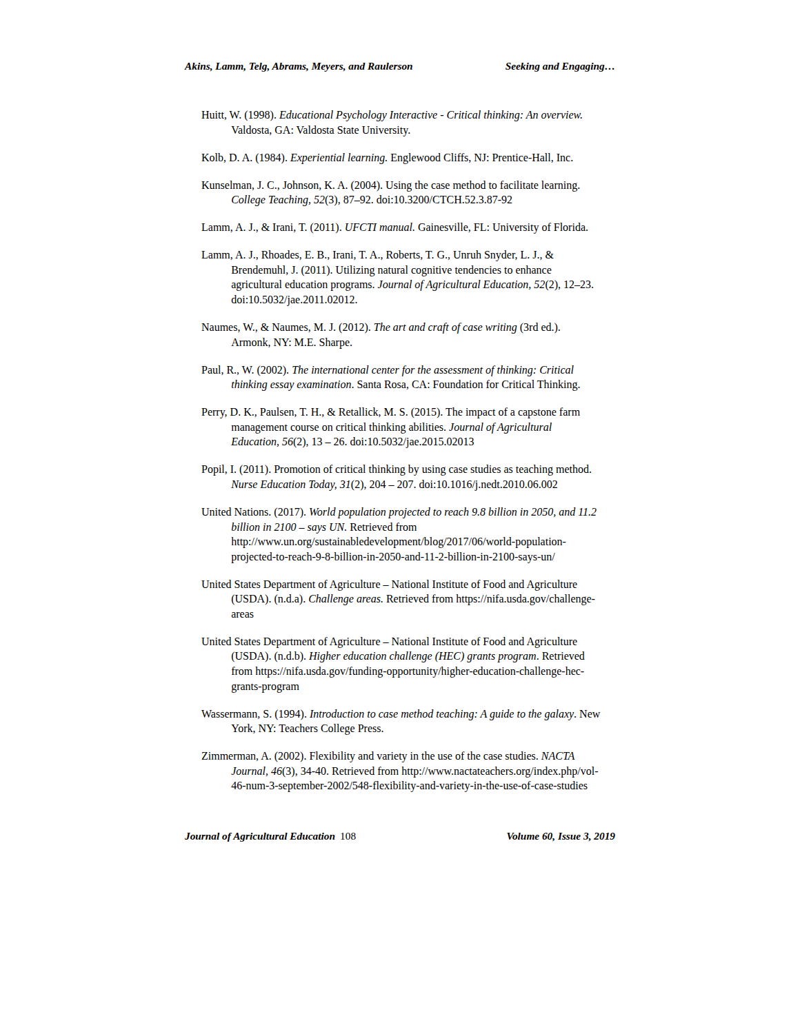Akins, Lamm, Telg, Abrams, Meyers, and Raulerson Seeking and Engaging…
Huitt, W. (1998). Educational Psychology Interactive - Critical thinking: An overview. Valdosta, GA: Valdosta State University.
Kolb, D. A. (1984). Experiential learning. Englewood Cliffs, NJ: Prentice-Hall, Inc.
Kunselman, J. C., Johnson, K. A. (2004). Using the case method to facilitate learning. College Teaching, 52(3), 87–92. doi:10.3200/CTCH.52.3.87-92
Lamm, A. J., & Irani, T. (2011). UFCTI manual. Gainesville, FL: University of Florida.
Lamm, A. J., Rhoades, E. B., Irani, T. A., Roberts, T. G., Unruh Snyder, L. J., & Brendemuhl, J. (2011). Utilizing natural cognitive tendencies to enhance agricultural education programs. Journal of Agricultural Education, 52(2), 12–23. doi:10.5032/jae.2011.02012.
Naumes, W., & Naumes, M. J. (2012). The art and craft of case writing (3rd ed.). Armonk, NY: M.E. Sharpe.
Paul, R., W. (2002). The international center for the assessment of thinking: Critical thinking essay examination. Santa Rosa, CA: Foundation for Critical Thinking.
Perry, D. K., Paulsen, T. H., & Retallick, M. S. (2015). The impact of a capstone farm management course on critical thinking abilities. Journal of Agricultural Education, 56(2), 13 – 26. doi:10.5032/jae.2015.02013
Popil, I. (2011). Promotion of critical thinking by using case studies as teaching method. Nurse Education Today, 31(2), 204 – 207. doi:10.1016/j.nedt.2010.06.002
United Nations. (2017). World population projected to reach 9.8 billion in 2050, and 11.2 billion in 2100 – says UN. Retrieved from http://www.un.org/sustainabledevelopment/blog/2017/06/world-population-projected-to-reach-9-8-billion-in-2050-and-11-2-billion-in-2100-says-un/
United States Department of Agriculture – National Institute of Food and Agriculture (USDA). (n.d.a). Challenge areas. Retrieved from https://nifa.usda.gov/challenge-areas
United States Department of Agriculture – National Institute of Food and Agriculture (USDA). (n.d.b). Higher education challenge (HEC) grants program. Retrieved from https://nifa.usda.gov/funding-opportunity/higher-education-challenge-hec-grants-program
Wassermann, S. (1994). Introduction to case method teaching: A guide to the galaxy. New York, NY: Teachers College Press.
Zimmerman, A. (2002). Flexibility and variety in the use of the case studies. NACTA Journal, 46(3), 34-40. Retrieved from http://www.nactateachers.org/index.php/vol-46-num-3-september-2002/548-flexibility-and-variety-in-the-use-of-case-studies
Journal of Agricultural Education 108 Volume 60, Issue 3, 2019